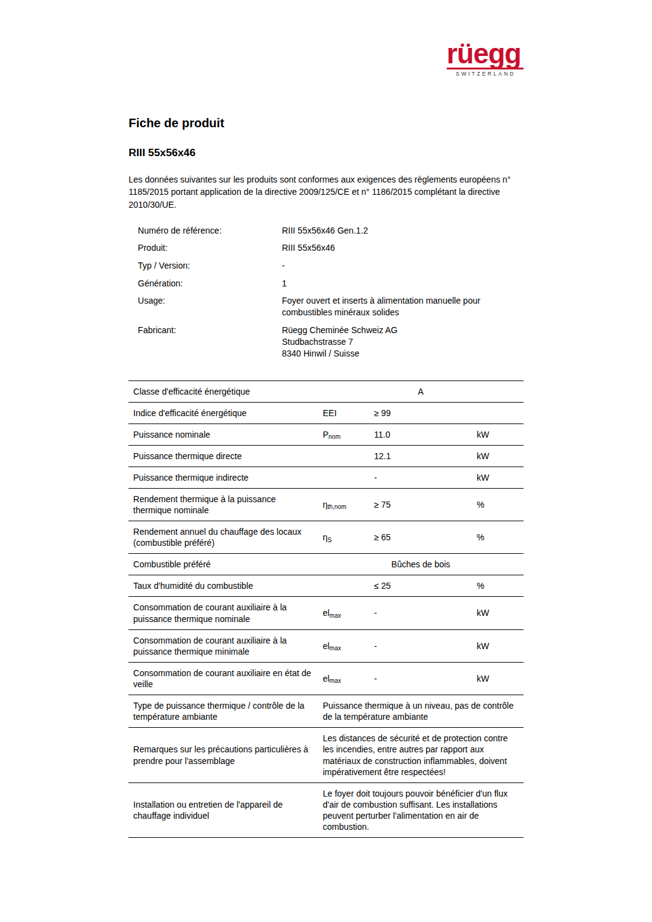rüegg
Switzerland
Fiche de produit
RIII 55x56x46
Les données suivantes sur les produits sont conformes aux exigences des règlements européens n° 1185/2015 portant application de la directive 2009/125/CE et n° 1186/2015 complétant la directive 2010/30/UE.
Numéro de référence:
RIII 55x56x46 Gen.1.2
Produit:
RIII 55x56x46
Typ / Version:
-
Génération:
1
Usage:
Foyer ouvert et inserts à alimentation manuelle pour combustibles minéraux solides
Fabricant:
Rüegg Cheminée Schweiz AG
Studbachstrasse 7
8340 Hinwil / Suisse
| Classe d'efficacité énergétique | | A | |
| Indice d'efficacité énergétique | EEI | ≥ 99 | |
| Puissance nominale | P nom | 11.0 | kW |
| Puissance thermique directe | | 12.1 | kW |
| Puissance thermique indirecte | | - | kW |
| Rendement thermique à la puissance thermique nominale | η th,nom | ≥ 75 | % |
| Rendement annuel du chauffage des locaux (combustible préféré) | η S | ≥ 65 | % |
| Combustible préféré | | Bûches de bois | |
| Taux d'humidité du combustible | | ≤ 25 | % |
| Consommation de courant auxiliaire à la puissance thermique nominale | el max | - | kW |
| Consommation de courant auxiliaire à la puissance thermique minimale | el max | - | kW |
| Consommation de courant auxiliaire en état de veille | el max | - | kW |
| Type de puissance thermique / contrôle de la température ambiante | Puissance thermique à un niveau, pas de contrôle de la température ambiante |
| Remarques sur les précautions particulières à prendre pour l'assemblage | Les distances de sécurité et de protection contre les incendies, entre autres par rapport aux matériaux de construction inflammables, doivent impérativement être respectées! |
| Installation ou entretien de l'appareil de chauffage individuel | Le foyer doit toujours pouvoir bénéficier d'un flux d'air de combustion suffisant. Les installations peuvent perturber l'alimentation en air de combustion. |